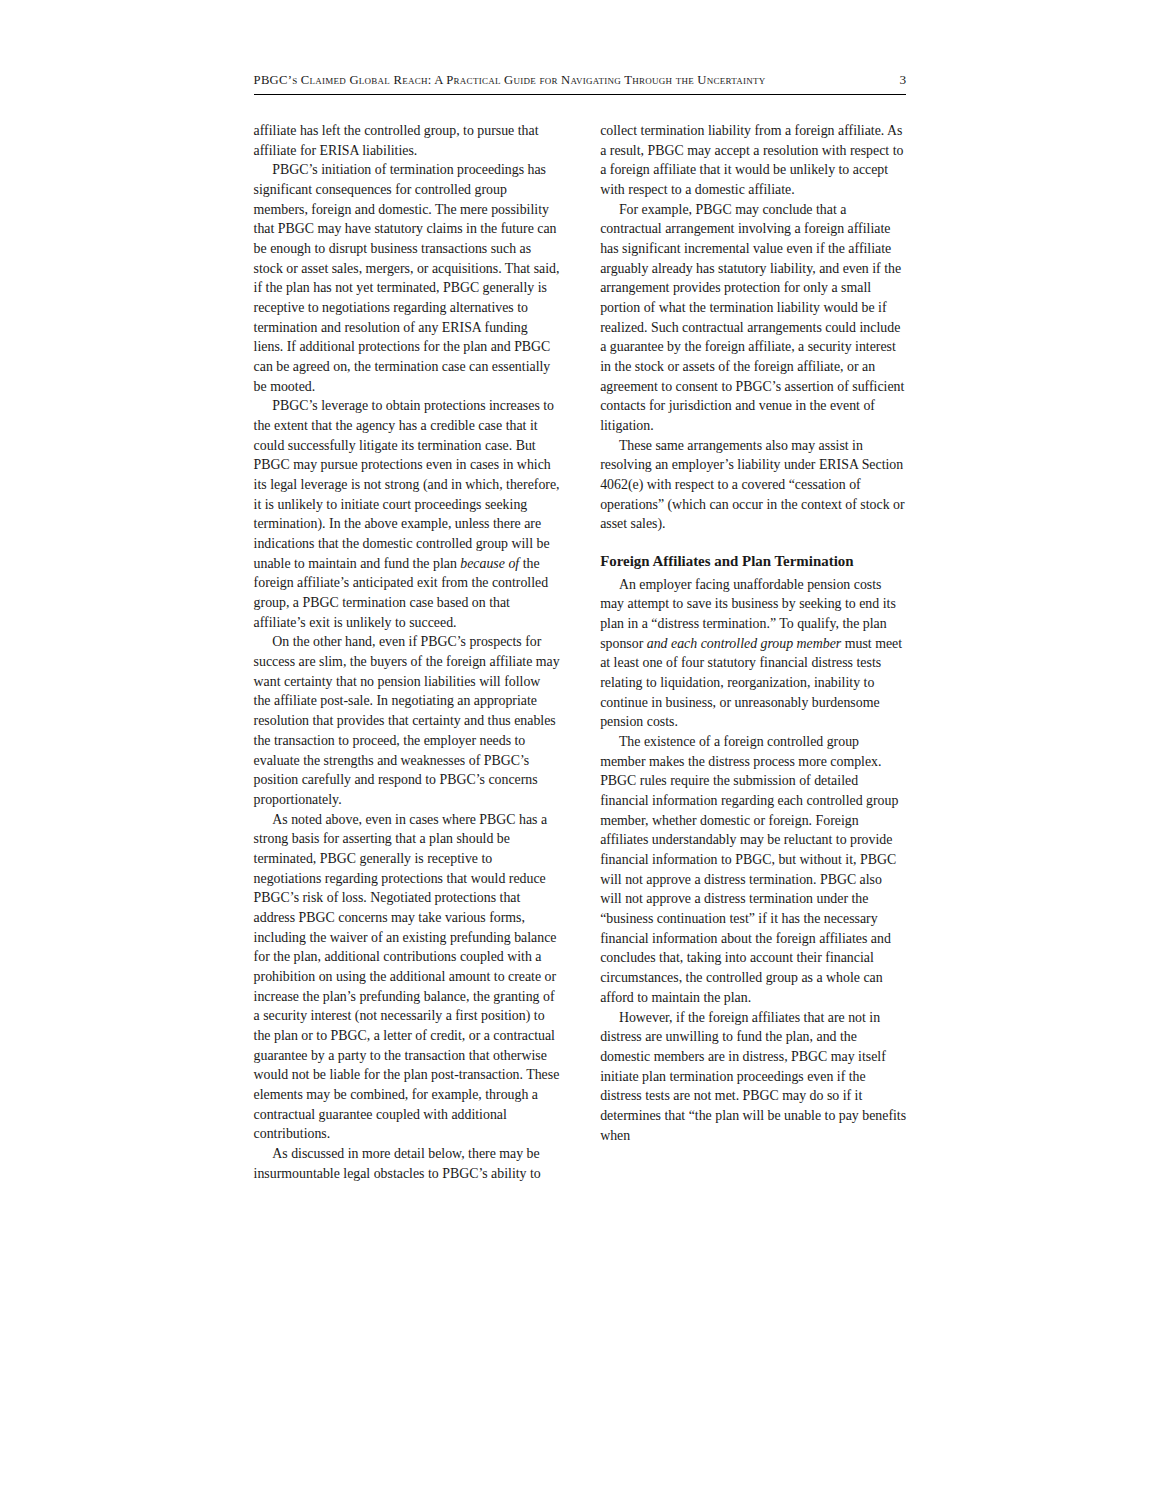PBGC’s Claimed Global Reach: A Practical Guide for Navigating Through the Uncertainty 3
affiliate has left the controlled group, to pursue that affiliate for ERISA liabilities.
PBGC’s initiation of termination proceedings has significant consequences for controlled group members, foreign and domestic. The mere possibility that PBGC may have statutory claims in the future can be enough to disrupt business transactions such as stock or asset sales, mergers, or acquisitions. That said, if the plan has not yet terminated, PBGC generally is receptive to negotiations regarding alternatives to termination and resolution of any ERISA funding liens. If additional protections for the plan and PBGC can be agreed on, the termination case can essentially be mooted.
PBGC’s leverage to obtain protections increases to the extent that the agency has a credible case that it could successfully litigate its termination case. But PBGC may pursue protections even in cases in which its legal leverage is not strong (and in which, therefore, it is unlikely to initiate court proceedings seeking termination). In the above example, unless there are indications that the domestic controlled group will be unable to maintain and fund the plan because of the foreign affiliate’s anticipated exit from the controlled group, a PBGC termination case based on that affiliate’s exit is unlikely to succeed.
On the other hand, even if PBGC’s prospects for success are slim, the buyers of the foreign affiliate may want certainty that no pension liabilities will follow the affiliate post-sale. In negotiating an appropriate resolution that provides that certainty and thus enables the transaction to proceed, the employer needs to evaluate the strengths and weaknesses of PBGC’s position carefully and respond to PBGC’s concerns proportionately.
As noted above, even in cases where PBGC has a strong basis for asserting that a plan should be terminated, PBGC generally is receptive to negotiations regarding protections that would reduce PBGC’s risk of loss. Negotiated protections that address PBGC concerns may take various forms, including the waiver of an existing prefunding balance for the plan, additional contributions coupled with a prohibition on using the additional amount to create or increase the plan’s prefunding balance, the granting of a security interest (not necessarily a first position) to the plan or to PBGC, a letter of credit, or a contractual guarantee by a party to the transaction that otherwise would not be liable for the plan post-transaction. These elements may be combined, for example, through a contractual guarantee coupled with additional contributions.
As discussed in more detail below, there may be insurmountable legal obstacles to PBGC’s ability to collect termination liability from a foreign affiliate. As a result, PBGC may accept a resolution with respect to a foreign affiliate that it would be unlikely to accept with respect to a domestic affiliate.
For example, PBGC may conclude that a contractual arrangement involving a foreign affiliate has significant incremental value even if the affiliate arguably already has statutory liability, and even if the arrangement provides protection for only a small portion of what the termination liability would be if realized. Such contractual arrangements could include a guarantee by the foreign affiliate, a security interest in the stock or assets of the foreign affiliate, or an agreement to consent to PBGC’s assertion of sufficient contacts for jurisdiction and venue in the event of litigation.
These same arrangements also may assist in resolving an employer’s liability under ERISA Section 4062(e) with respect to a covered “cessation of operations” (which can occur in the context of stock or asset sales).
Foreign Affiliates and Plan Termination
An employer facing unaffordable pension costs may attempt to save its business by seeking to end its plan in a “distress termination.” To qualify, the plan sponsor and each controlled group member must meet at least one of four statutory financial distress tests relating to liquidation, reorganization, inability to continue in business, or unreasonably burdensome pension costs.
The existence of a foreign controlled group member makes the distress process more complex. PBGC rules require the submission of detailed financial information regarding each controlled group member, whether domestic or foreign. Foreign affiliates understandably may be reluctant to provide financial information to PBGC, but without it, PBGC will not approve a distress termination. PBGC also will not approve a distress termination under the “business continuation test” if it has the necessary financial information about the foreign affiliates and concludes that, taking into account their financial circumstances, the controlled group as a whole can afford to maintain the plan.
However, if the foreign affiliates that are not in distress are unwilling to fund the plan, and the domestic members are in distress, PBGC may itself initiate plan termination proceedings even if the distress tests are not met. PBGC may do so if it determines that “the plan will be unable to pay benefits when